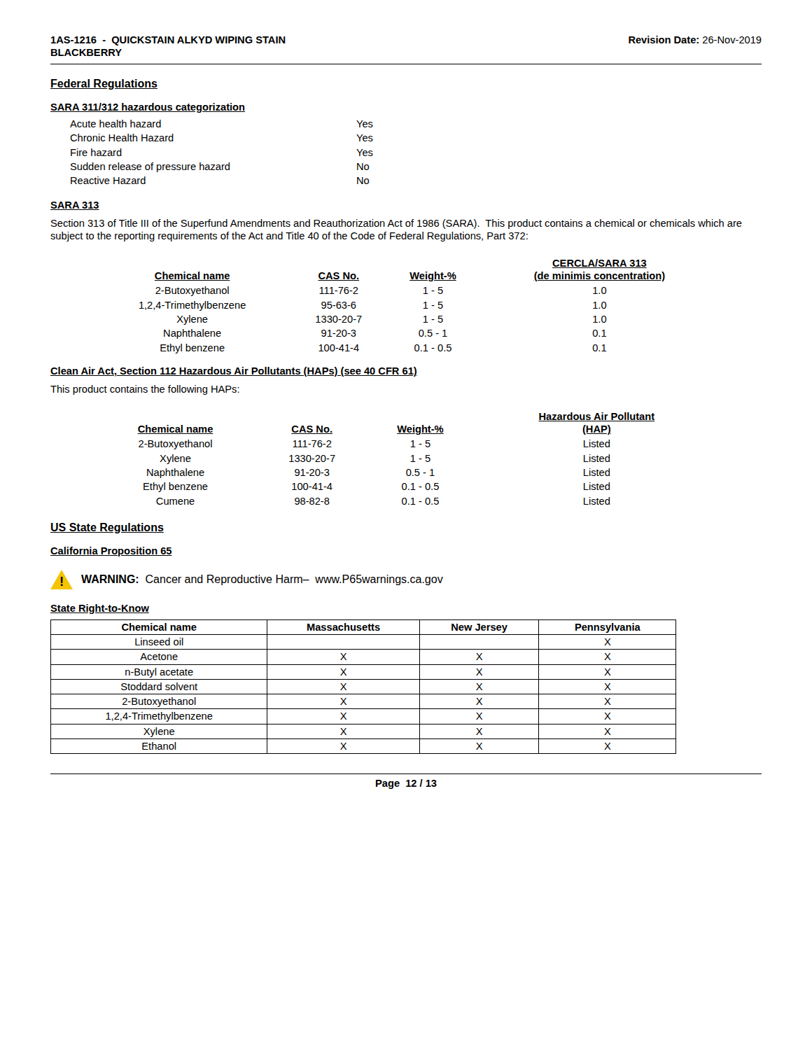1AS-1216 - QUICKSTAIN ALKYD WIPING STAIN
BLACKBERRY
Revision Date: 26-Nov-2019
Federal Regulations
SARA 311/312 hazardous categorization
| Acute health hazard | Yes |
| Chronic Health Hazard | Yes |
| Fire hazard | Yes |
| Sudden release of pressure hazard | No |
| Reactive Hazard | No |
SARA 313
Section 313 of Title III of the Superfund Amendments and Reauthorization Act of 1986 (SARA). This product contains a chemical or chemicals which are subject to the reporting requirements of the Act and Title 40 of the Code of Federal Regulations, Part 372:
| Chemical name | CAS No. | Weight-% | CERCLA/SARA 313 (de minimis concentration) |
| --- | --- | --- | --- |
| 2-Butoxyethanol | 111-76-2 | 1 - 5 | 1.0 |
| 1,2,4-Trimethylbenzene | 95-63-6 | 1 - 5 | 1.0 |
| Xylene | 1330-20-7 | 1 - 5 | 1.0 |
| Naphthalene | 91-20-3 | 0.5 - 1 | 0.1 |
| Ethyl benzene | 100-41-4 | 0.1 - 0.5 | 0.1 |
Clean Air Act, Section 112 Hazardous Air Pollutants (HAPs) (see 40 CFR 61)
This product contains the following HAPs:
| Chemical name | CAS No. | Weight-% | Hazardous Air Pollutant (HAP) |
| --- | --- | --- | --- |
| 2-Butoxyethanol | 111-76-2 | 1 - 5 | Listed |
| Xylene | 1330-20-7 | 1 - 5 | Listed |
| Naphthalene | 91-20-3 | 0.5 - 1 | Listed |
| Ethyl benzene | 100-41-4 | 0.1 - 0.5 | Listed |
| Cumene | 98-82-8 | 0.1 - 0.5 | Listed |
US State Regulations
California Proposition 65
WARNING: Cancer and Reproductive Harm– www.P65warnings.ca.gov
State Right-to-Know
| Chemical name | Massachusetts | New Jersey | Pennsylvania |
| --- | --- | --- | --- |
| Linseed oil | | | X |
| Acetone | X | X | X |
| n-Butyl acetate | X | X | X |
| Stoddard solvent | X | X | X |
| 2-Butoxyethanol | X | X | X |
| 1,2,4-Trimethylbenzene | X | X | X |
| Xylene | X | X | X |
| Ethanol | X | X | X |
Page 12 / 13